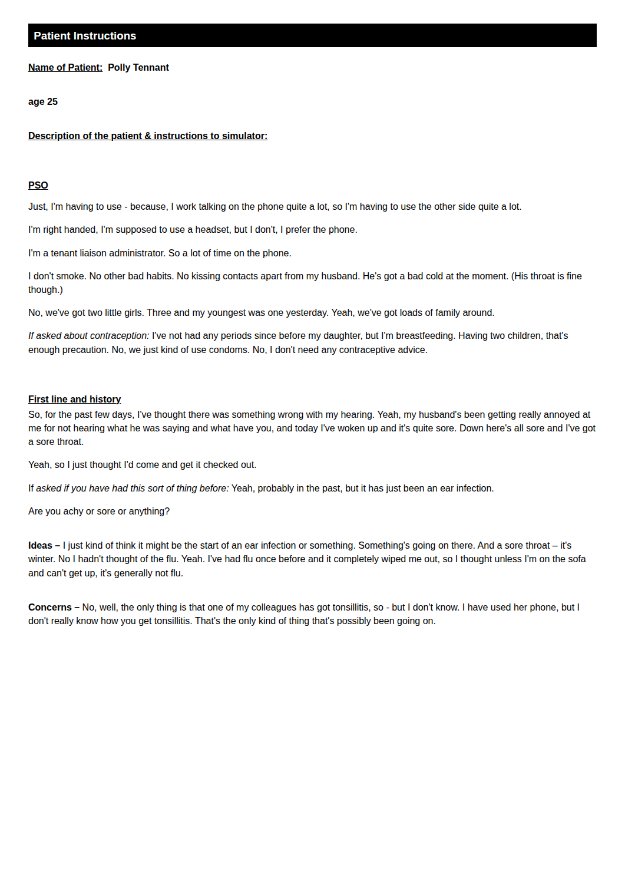Patient Instructions
Name of Patient: Polly Tennant
age 25
Description of the patient & instructions to simulator:
PSO
Just, I'm having to use - because, I work talking on the phone quite a lot, so I'm having to use the other side quite a lot.
I'm right handed, I'm supposed to use a headset, but I don't, I prefer the phone.
I'm a tenant liaison administrator. So a lot of time on the phone.
I don't smoke. No other bad habits. No kissing contacts apart from my husband. He's got a bad cold at the moment. (His throat is fine though.)
No, we've got two little girls. Three and my youngest was one yesterday. Yeah, we've got loads of family around.
If asked about contraception: I've not had any periods since before my daughter, but I'm breastfeeding. Having two children, that's enough precaution. No, we just kind of use condoms. No, I don't need any contraceptive advice.
First line and history
So, for the past few days, I've thought there was something wrong with my hearing. Yeah, my husband's been getting really annoyed at me for not hearing what he was saying and what have you, and today I've woken up and it's quite sore. Down here's all sore and I've got a sore throat.
Yeah, so I just thought I'd come and get it checked out.
If asked if you have had this sort of thing before: Yeah, probably in the past, but it has just been an ear infection.
Are you achy or sore or anything?
Ideas – I just kind of think it might be the start of an ear infection or something. Something's going on there. And a sore throat – it's winter. No I hadn't thought of the flu. Yeah. I've had flu once before and it completely wiped me out, so I thought unless I'm on the sofa and can't get up, it's generally not flu.
Concerns – No, well, the only thing is that one of my colleagues has got tonsillitis, so - but I don't know. I have used her phone, but I don't really know how you get tonsillitis. That's the only kind of thing that's possibly been going on.